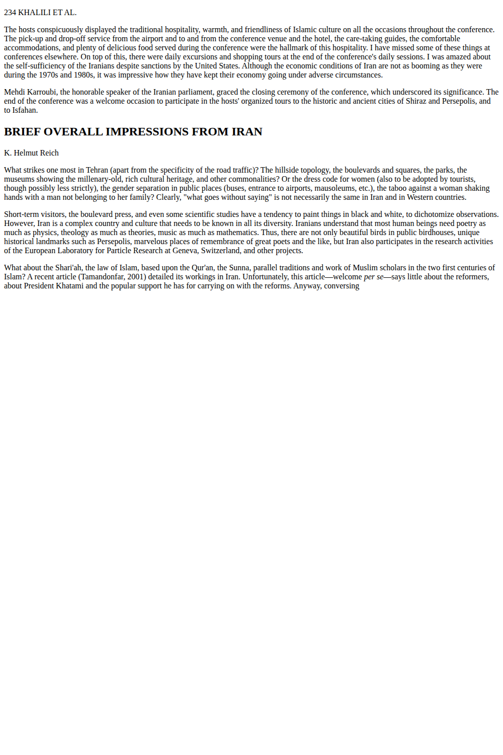234 KHALILI ET AL.
The hosts conspicuously displayed the traditional hospitality, warmth, and friendliness of Islamic culture on all the occasions throughout the conference. The pick-up and drop-off service from the airport and to and from the conference venue and the hotel, the care-taking guides, the comfortable accommodations, and plenty of delicious food served during the conference were the hallmark of this hospitality. I have missed some of these things at conferences elsewhere. On top of this, there were daily excursions and shopping tours at the end of the conference's daily sessions. I was amazed about the self-sufficiency of the Iranians despite sanctions by the United States. Although the economic conditions of Iran are not as booming as they were during the 1970s and 1980s, it was impressive how they have kept their economy going under adverse circumstances.
Mehdi Karroubi, the honorable speaker of the Iranian parliament, graced the closing ceremony of the conference, which underscored its significance. The end of the conference was a welcome occasion to participate in the hosts' organized tours to the historic and ancient cities of Shiraz and Persepolis, and to Isfahan.
BRIEF OVERALL IMPRESSIONS FROM IRAN
K. Helmut Reich
What strikes one most in Tehran (apart from the specificity of the road traffic)? The hillside topology, the boulevards and squares, the parks, the museums showing the millenary-old, rich cultural heritage, and other commonalities? Or the dress code for women (also to be adopted by tourists, though possibly less strictly), the gender separation in public places (buses, entrance to airports, mausoleums, etc.), the taboo against a woman shaking hands with a man not belonging to her family? Clearly, "what goes without saying" is not necessarily the same in Iran and in Western countries.
Short-term visitors, the boulevard press, and even some scientific studies have a tendency to paint things in black and white, to dichotomize observations. However, Iran is a complex country and culture that needs to be known in all its diversity. Iranians understand that most human beings need poetry as much as physics, theology as much as theories, music as much as mathematics. Thus, there are not only beautiful birds in public birdhouses, unique historical landmarks such as Persepolis, marvelous places of remembrance of great poets and the like, but Iran also participates in the research activities of the European Laboratory for Particle Research at Geneva, Switzerland, and other projects.
What about the Shari'ah, the law of Islam, based upon the Qur'an, the Sunna, parallel traditions and work of Muslim scholars in the two first centuries of Islam? A recent article (Tamandonfar, 2001) detailed its workings in Iran. Unfortunately, this article—welcome per se—says little about the reformers, about President Khatami and the popular support he has for carrying on with the reforms. Anyway, conversing